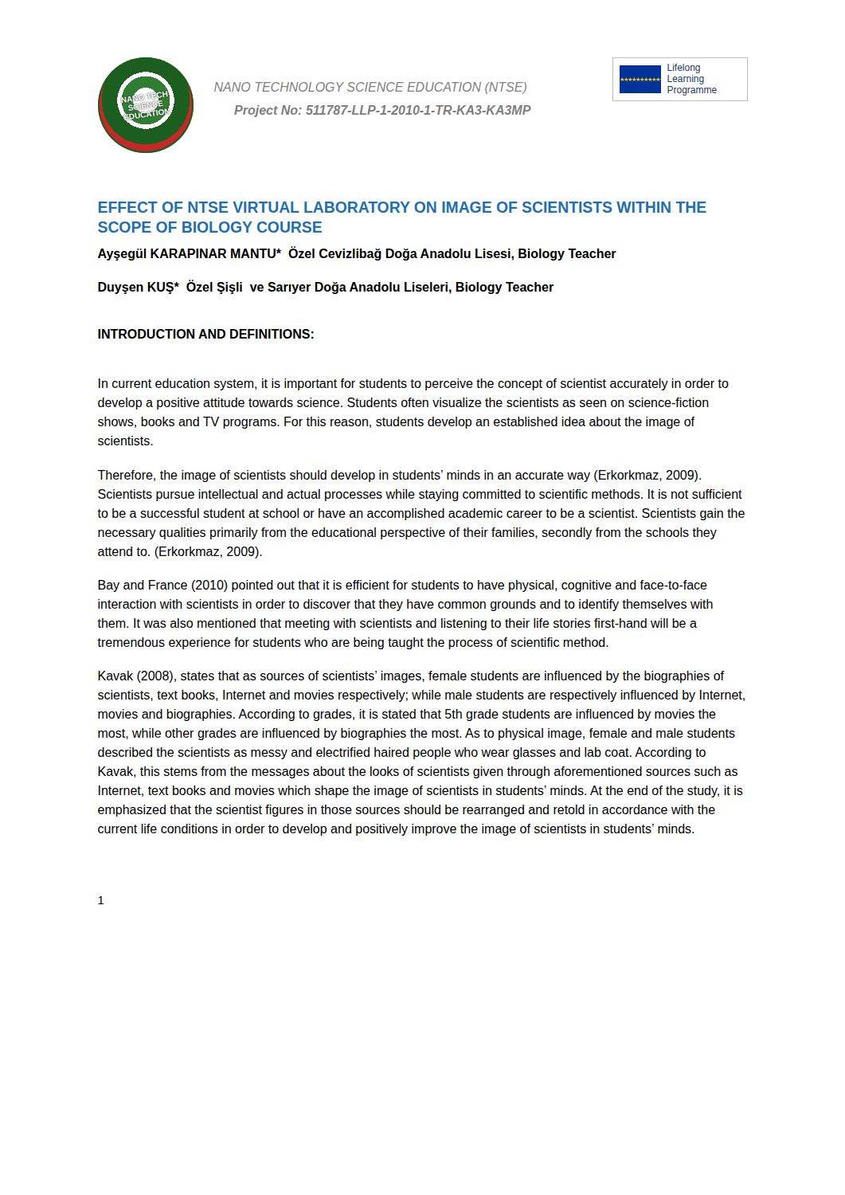NANO TECH
SCIENCE
EDUCATION
NANO TECHNOLOGY SCIENCE EDUCATION (NTSE)
Project No: 511787-LLP-1-2010-1-TR-KA3-KA3MP
Lifelong
Learning
Programme
Effect of NTSE Virtual Laboratory on Image of Scientists Within the Scope of Biology Course
Ayşegül KARAPINAR MANTU* Özel Cevizlibağ Doğa Anadolu Lisesi, Biology Teacher
Duyşen KUŞ* Özel Şişli ve Sarıyer Doğa Anadolu Liseleri, Biology Teacher
Introduction and Definitions:
In current education system, it is important for students to perceive the concept of scientist accurately in order to develop a positive attitude towards science. Students often visualize the scientists as seen on science-fiction shows, books and TV programs. For this reason, students develop an established idea about the image of scientists.
Therefore, the image of scientists should develop in students’ minds in an accurate way (Erkorkmaz, 2009). Scientists pursue intellectual and actual processes while staying committed to scientific methods. It is not sufficient to be a successful student at school or have an accomplished academic career to be a scientist. Scientists gain the necessary qualities primarily from the educational perspective of their families, secondly from the schools they attend to. (Erkorkmaz, 2009).
Bay and France (2010) pointed out that it is efficient for students to have physical, cognitive and face-to-face interaction with scientists in order to discover that they have common grounds and to identify themselves with them. It was also mentioned that meeting with scientists and listening to their life stories first-hand will be a tremendous experience for students who are being taught the process of scientific method.
Kavak (2008), states that as sources of scientists’ images, female students are influenced by the biographies of scientists, text books, Internet and movies respectively; while male students are respectively influenced by Internet, movies and biographies. According to grades, it is stated that 5th grade students are influenced by movies the most, while other grades are influenced by biographies the most. As to physical image, female and male students described the scientists as messy and electrified haired people who wear glasses and lab coat. According to Kavak, this stems from the messages about the looks of scientists given through aforementioned sources such as Internet, text books and movies which shape the image of scientists in students’ minds. At the end of the study, it is emphasized that the scientist figures in those sources should be rearranged and retold in accordance with the current life conditions in order to develop and positively improve the image of scientists in students’ minds.
1